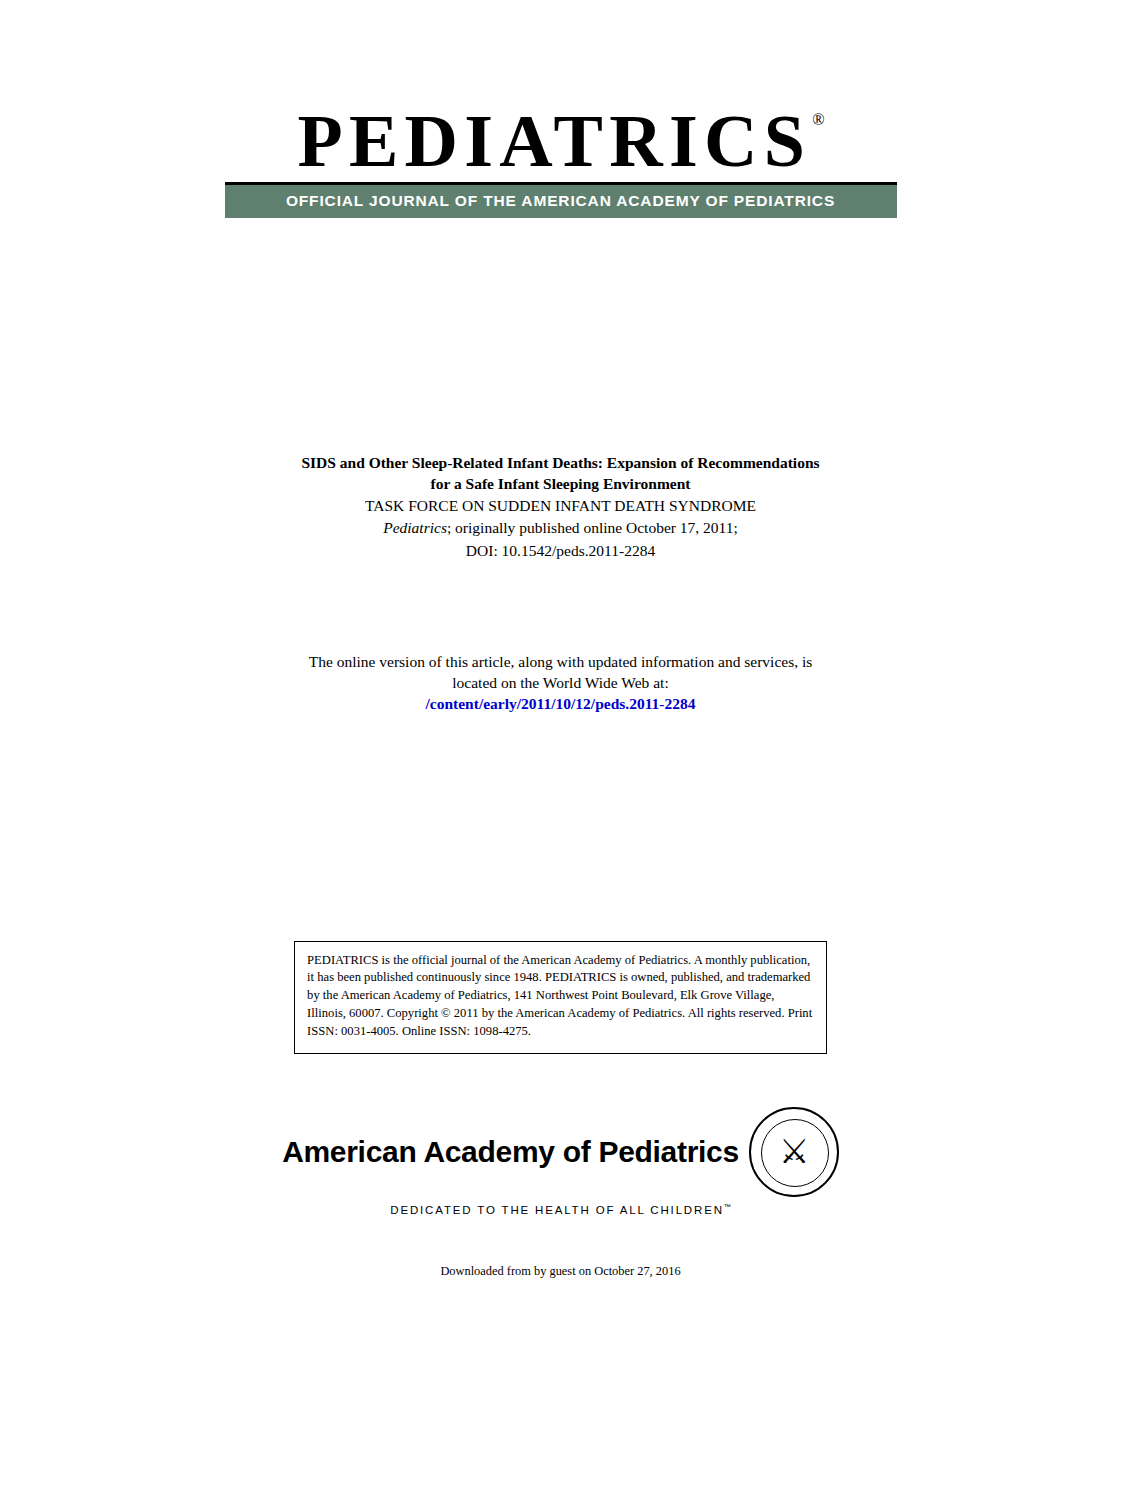PEDIATRICS®
OFFICIAL JOURNAL OF THE AMERICAN ACADEMY OF PEDIATRICS
SIDS and Other Sleep-Related Infant Deaths: Expansion of Recommendations
for a Safe Infant Sleeping Environment
TASK FORCE ON SUDDEN INFANT DEATH SYNDROME
Pediatrics; originally published online October 17, 2011;
DOI: 10.1542/peds.2011-2284
The online version of this article, along with updated information and services, is
located on the World Wide Web at:
/content/early/2011/10/12/peds.2011-2284
PEDIATRICS is the official journal of the American Academy of Pediatrics. A monthly publication, it has been published continuously since 1948. PEDIATRICS is owned, published, and trademarked by the American Academy of Pediatrics, 141 Northwest Point Boulevard, Elk Grove Village, Illinois, 60007. Copyright © 2011 by the American Academy of Pediatrics. All rights reserved. Print ISSN: 0031-4005. Online ISSN: 1098-4275.
American Academy of Pediatrics⚔
DEDICATED TO THE HEALTH OF ALL CHILDREN™
Downloaded from by guest on October 27, 2016